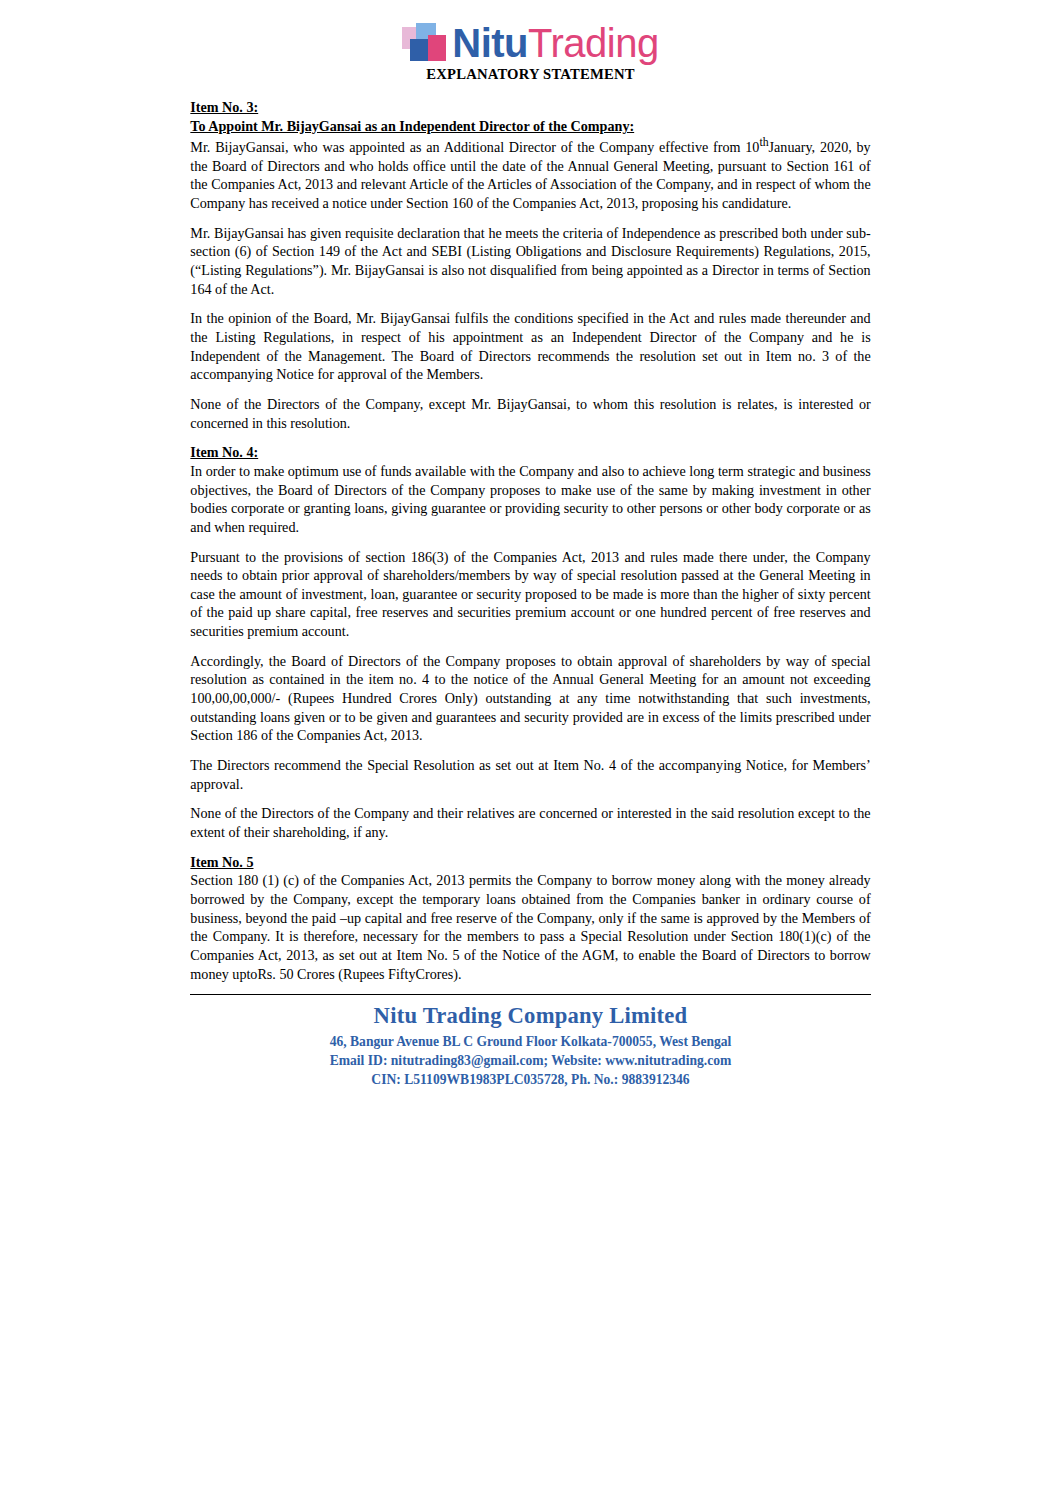Nitu Trading
EXPLANATORY STATEMENT
Item No. 3:
To Appoint Mr. BijayGansai as an Independent Director of the Company:
Mr. BijayGansai, who was appointed as an Additional Director of the Company effective from 10thJanuary, 2020, by the Board of Directors and who holds office until the date of the Annual General Meeting, pursuant to Section 161 of the Companies Act, 2013 and relevant Article of the Articles of Association of the Company, and in respect of whom the Company has received a notice under Section 160 of the Companies Act, 2013, proposing his candidature.
Mr. BijayGansai has given requisite declaration that he meets the criteria of Independence as prescribed both under sub-section (6) of Section 149 of the Act and SEBI (Listing Obligations and Disclosure Requirements) Regulations, 2015, (“Listing Regulations”). Mr. BijayGansai is also not disqualified from being appointed as a Director in terms of Section 164 of the Act.
In the opinion of the Board, Mr. BijayGansai fulfils the conditions specified in the Act and rules made thereunder and the Listing Regulations, in respect of his appointment as an Independent Director of the Company and he is Independent of the Management. The Board of Directors recommends the resolution set out in Item no. 3 of the accompanying Notice for approval of the Members.
None of the Directors of the Company, except Mr. BijayGansai, to whom this resolution is relates, is interested or concerned in this resolution.
Item No. 4:
In order to make optimum use of funds available with the Company and also to achieve long term strategic and business objectives, the Board of Directors of the Company proposes to make use of the same by making investment in other bodies corporate or granting loans, giving guarantee or providing security to other persons or other body corporate or as and when required.
Pursuant to the provisions of section 186(3) of the Companies Act, 2013 and rules made there under, the Company needs to obtain prior approval of shareholders/members by way of special resolution passed at the General Meeting in case the amount of investment, loan, guarantee or security proposed to be made is more than the higher of sixty percent of the paid up share capital, free reserves and securities premium account or one hundred percent of free reserves and securities premium account.
Accordingly, the Board of Directors of the Company proposes to obtain approval of shareholders by way of special resolution as contained in the item no. 4 to the notice of the Annual General Meeting for an amount not exceeding 100,00,00,000/- (Rupees Hundred Crores Only) outstanding at any time notwithstanding that such investments, outstanding loans given or to be given and guarantees and security provided are in excess of the limits prescribed under Section 186 of the Companies Act, 2013.
The Directors recommend the Special Resolution as set out at Item No. 4 of the accompanying Notice, for Members’ approval.
None of the Directors of the Company and their relatives are concerned or interested in the said resolution except to the extent of their shareholding, if any.
Item No. 5
Section 180 (1) (c) of the Companies Act, 2013 permits the Company to borrow money along with the money already borrowed by the Company, except the temporary loans obtained from the Companies banker in ordinary course of business, beyond the paid –up capital and free reserve of the Company, only if the same is approved by the Members of the Company. It is therefore, necessary for the members to pass a Special Resolution under Section 180(1)(c) of the Companies Act, 2013, as set out at Item No. 5 of the Notice of the AGM, to enable the Board of Directors to borrow money uptoRs. 50 Crores (Rupees FiftyCrores).
Nitu Trading Company Limited
46, Bangur Avenue BL C Ground Floor Kolkata-700055, West Bengal
Email ID: nitutrading83@gmail.com; Website: www.nitutrading.com
CIN: L51109WB1983PLC035728, Ph. No.: 9883912346